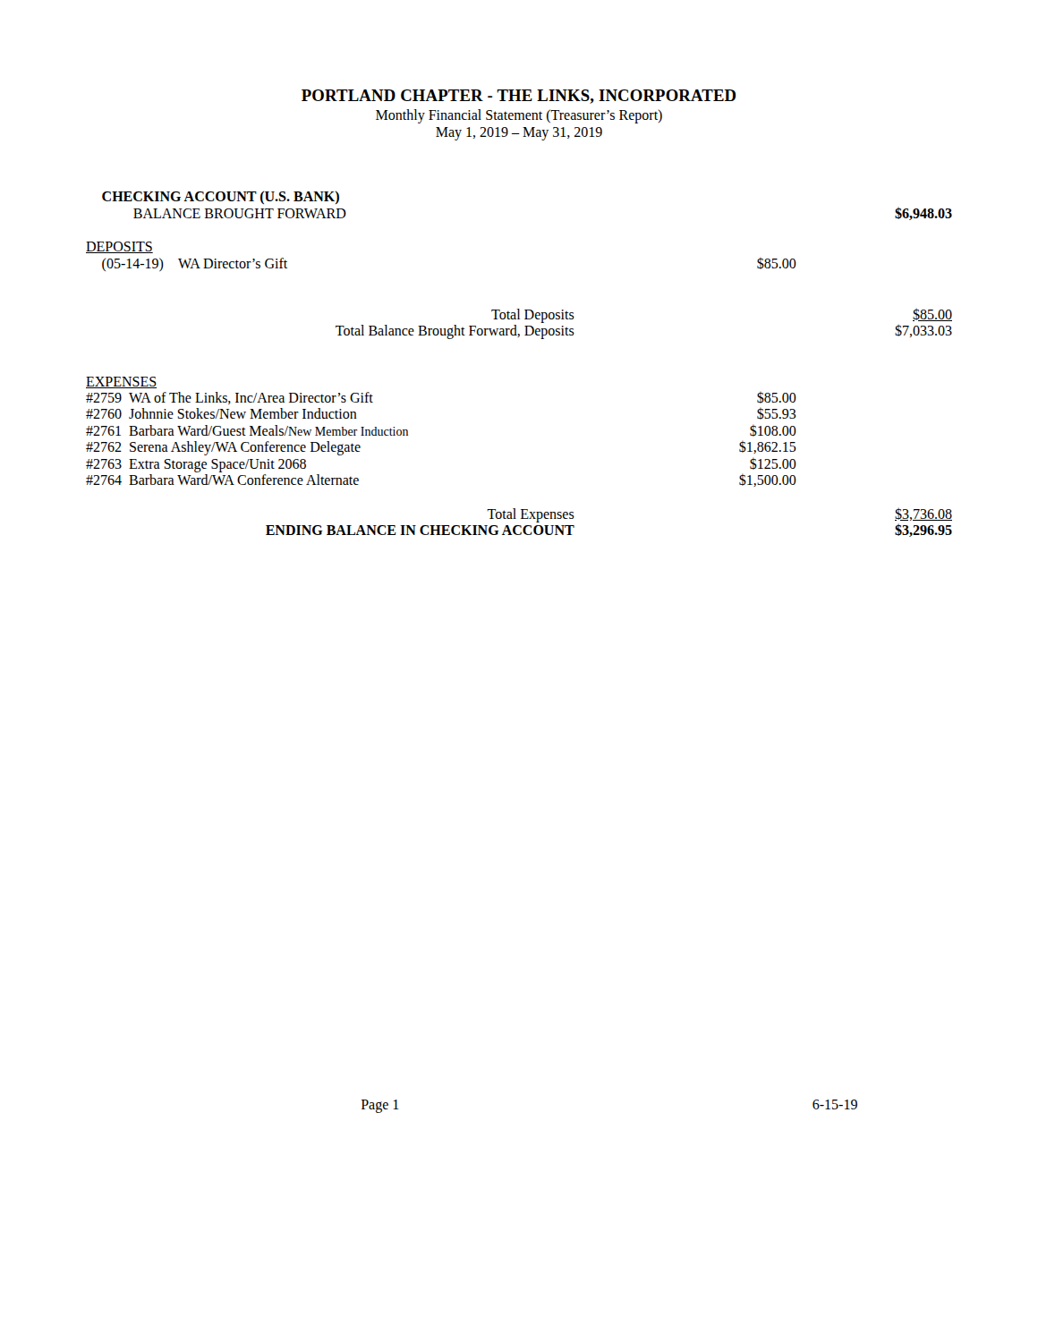PORTLAND CHAPTER - THE LINKS, INCORPORATED
Monthly Financial Statement (Treasurer’s Report)
May 1, 2019 – May 31, 2019
| CHECKING ACCOUNT (U.S. BANK) | | |
| BALANCE BROUGHT FORWARD | | $6,948.03 |
| DEPOSITS | | |
| (05-14-19) WA Director’s Gift | $85.00 | |
| Total Deposits | | $85.00 |
| Total Balance Brought Forward, Deposits | | $7,033.03 |
| EXPENSES | | |
| #2759 WA of The Links, Inc/Area Director’s Gift | $85.00 | |
| #2760 Johnnie Stokes/New Member Induction | $55.93 | |
| #2761 Barbara Ward/Guest Meals/ New Member Induction | $108.00 | |
| #2762 Serena Ashley/WA Conference Delegate | $1,862.15 | |
| #2763 Extra Storage Space/Unit 2068 | $125.00 | |
| #2764 Barbara Ward/WA Conference Alternate | $1,500.00 | |
| Total Expenses | | $3,736.08 |
| ENDING BALANCE IN CHECKING ACCOUNT | | $3,296.95 |
Page 1 6-15-19